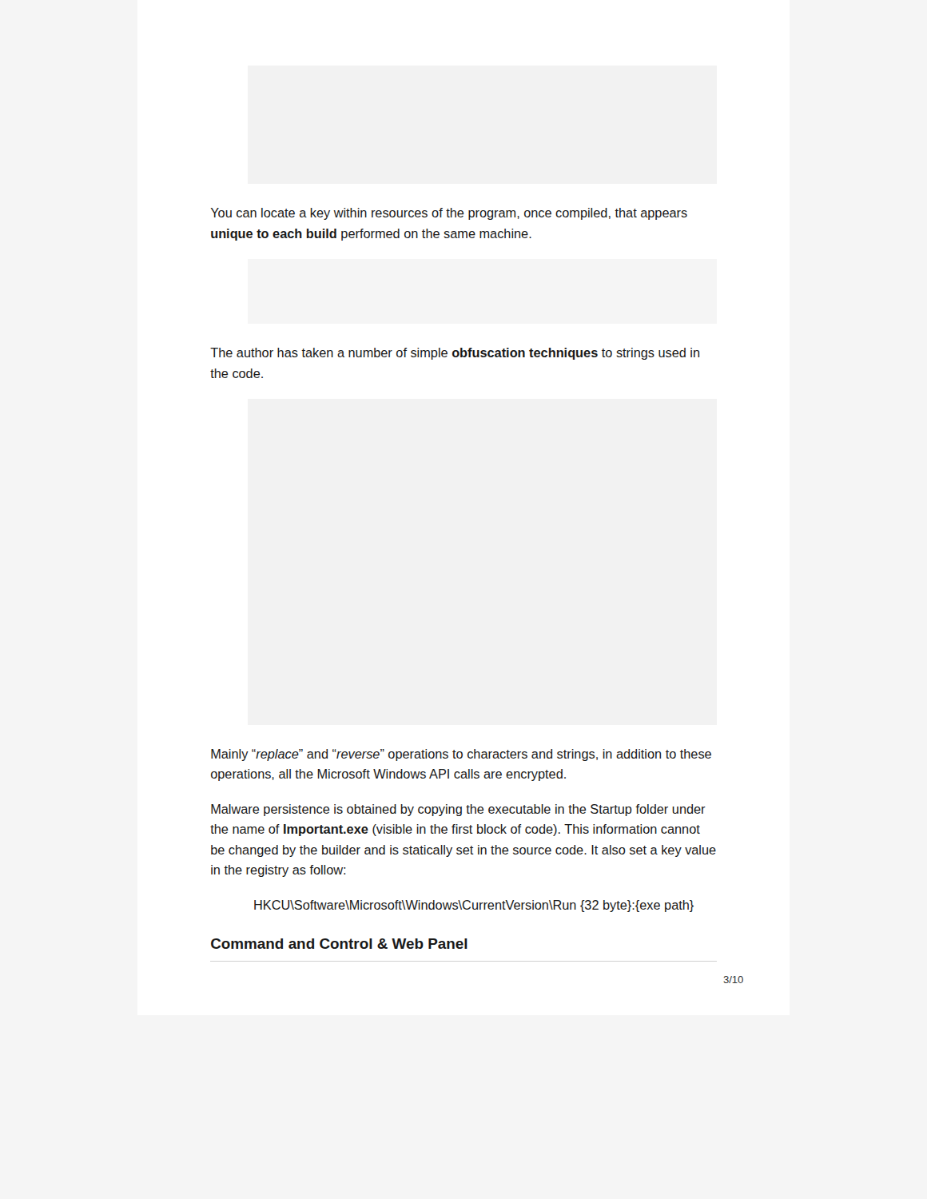You can locate a key within resources of the program, once compiled, that appears unique to each build performed on the same machine.
The author has taken a number of simple obfuscation techniques to strings used in the code.
Mainly “replace” and “reverse” operations to characters and strings, in addition to these operations, all the Microsoft Windows API calls are encrypted.
Malware persistence is obtained by copying the executable in the Startup folder under the name of Important.exe (visible in the first block of code). This information cannot be changed by the builder and is statically set in the source code. It also set a key value in the registry as follow:
HKCU\Software\Microsoft\Windows\CurrentVersion\Run {32 byte}:{exe path}
Command and Control & Web Panel
3/10